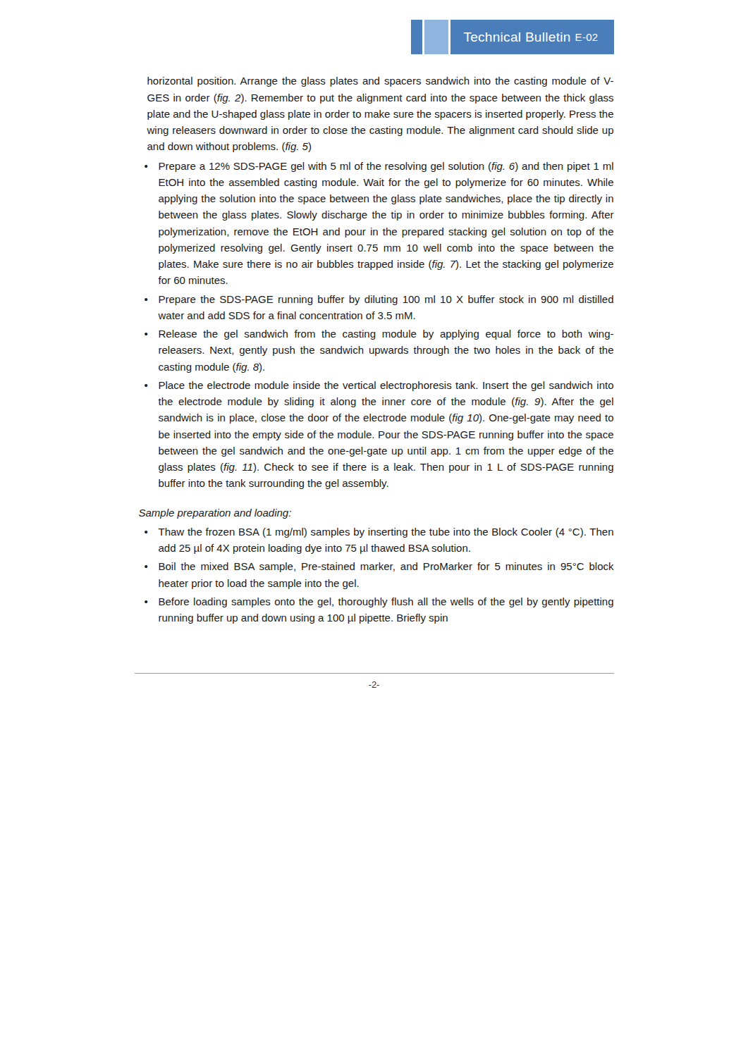Technical Bulletin E-02
horizontal position. Arrange the glass plates and spacers sandwich into the casting module of V-GES in order (fig. 2). Remember to put the alignment card into the space between the thick glass plate and the U-shaped glass plate in order to make sure the spacers is inserted properly. Press the wing releasers downward in order to close the casting module. The alignment card should slide up and down without problems. (fig. 5)
Prepare a 12% SDS-PAGE gel with 5 ml of the resolving gel solution (fig. 6) and then pipet 1 ml EtOH into the assembled casting module. Wait for the gel to polymerize for 60 minutes. While applying the solution into the space between the glass plate sandwiches, place the tip directly in between the glass plates. Slowly discharge the tip in order to minimize bubbles forming. After polymerization, remove the EtOH and pour in the prepared stacking gel solution on top of the polymerized resolving gel. Gently insert 0.75 mm 10 well comb into the space between the plates. Make sure there is no air bubbles trapped inside (fig. 7). Let the stacking gel polymerize for 60 minutes.
Prepare the SDS-PAGE running buffer by diluting 100 ml 10 X buffer stock in 900 ml distilled water and add SDS for a final concentration of 3.5 mM.
Release the gel sandwich from the casting module by applying equal force to both wing-releasers. Next, gently push the sandwich upwards through the two holes in the back of the casting module (fig. 8).
Place the electrode module inside the vertical electrophoresis tank. Insert the gel sandwich into the electrode module by sliding it along the inner core of the module (fig. 9). After the gel sandwich is in place, close the door of the electrode module (fig 10). One-gel-gate may need to be inserted into the empty side of the module. Pour the SDS-PAGE running buffer into the space between the gel sandwich and the one-gel-gate up until app. 1 cm from the upper edge of the glass plates (fig. 11). Check to see if there is a leak. Then pour in 1 L of SDS-PAGE running buffer into the tank surrounding the gel assembly.
Sample preparation and loading:
Thaw the frozen BSA (1 mg/ml) samples by inserting the tube into the Block Cooler (4 °C). Then add 25 µl of 4X protein loading dye into 75 µl thawed BSA solution.
Boil the mixed BSA sample, Pre-stained marker, and ProMarker for 5 minutes in 95°C block heater prior to load the sample into the gel.
Before loading samples onto the gel, thoroughly flush all the wells of the gel by gently pipetting running buffer up and down using a 100 µl pipette. Briefly spin
-2-